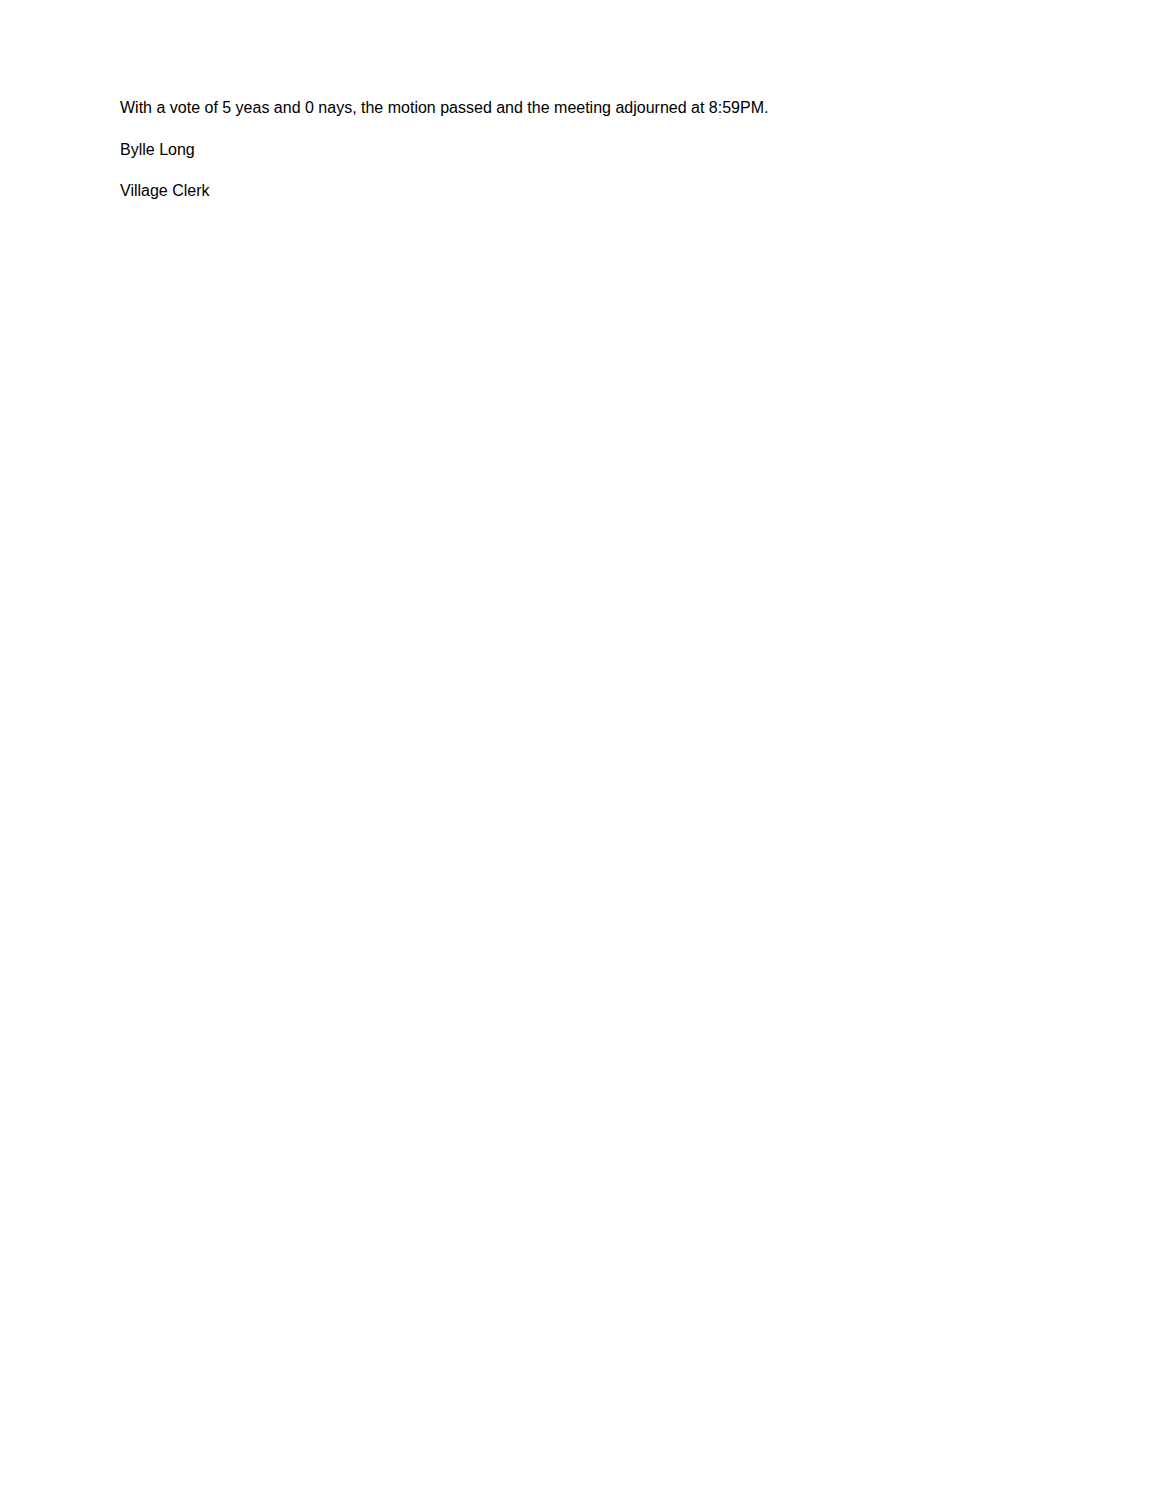With a vote of 5 yeas and 0 nays, the motion passed and the meeting adjourned at 8:59PM.
Bylle Long
Village Clerk